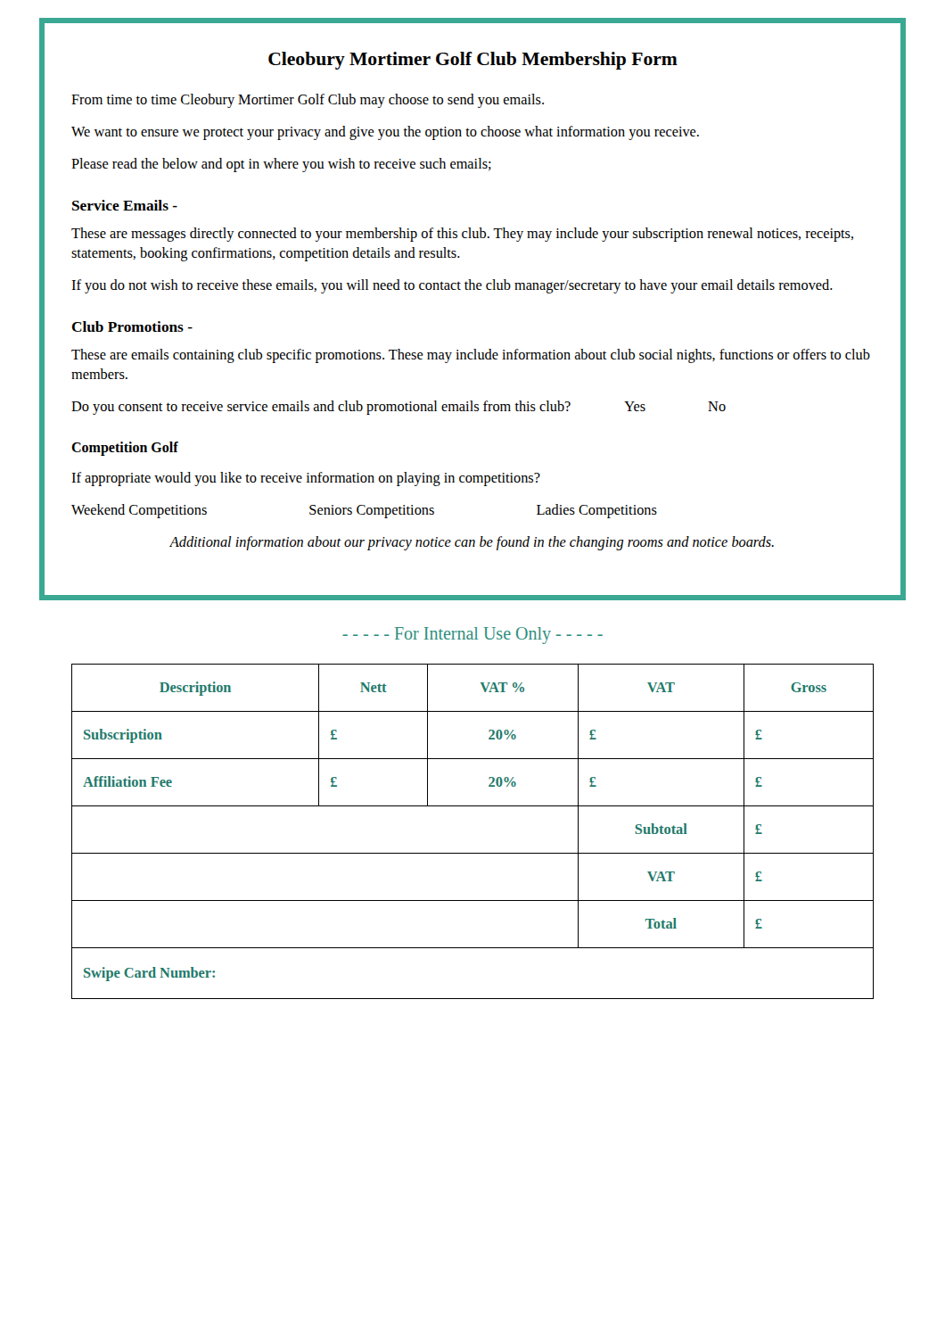Cleobury Mortimer Golf Club Membership Form
From time to time Cleobury Mortimer Golf Club may choose to send you emails.
We want to ensure we protect your privacy and give you the option to choose what information you receive.
Please read the below and opt in where you wish to receive such emails;
Service Emails -
These are messages directly connected to your membership of this club. They may include your subscription renewal notices, receipts, statements, booking confirmations, competition details and results.
If you do not wish to receive these emails, you will need to contact the club manager/secretary to have your email details removed.
Club Promotions -
These are emails containing club specific promotions. These may include information about club social nights, functions or offers to club members.
Do you consent to receive service emails and club promotional emails from this club?Yes No
Competition Golf
If appropriate would you like to receive information on playing in competitions?
Weekend Competitions Seniors Competitions Ladies Competitions
Additional information about our privacy notice can be found in the changing rooms and notice boards.
- - - - - For Internal Use Only - - - - -
| Description | Nett | VAT % | VAT | Gross |
| --- | --- | --- | --- | --- |
| Subscription | £ | 20% | £ | £ |
| Affiliation Fee | £ | 20% | £ | £ |
| | Subtotal | £ |
| | VAT | £ |
| | Total | £ |
| Swipe Card Number: |